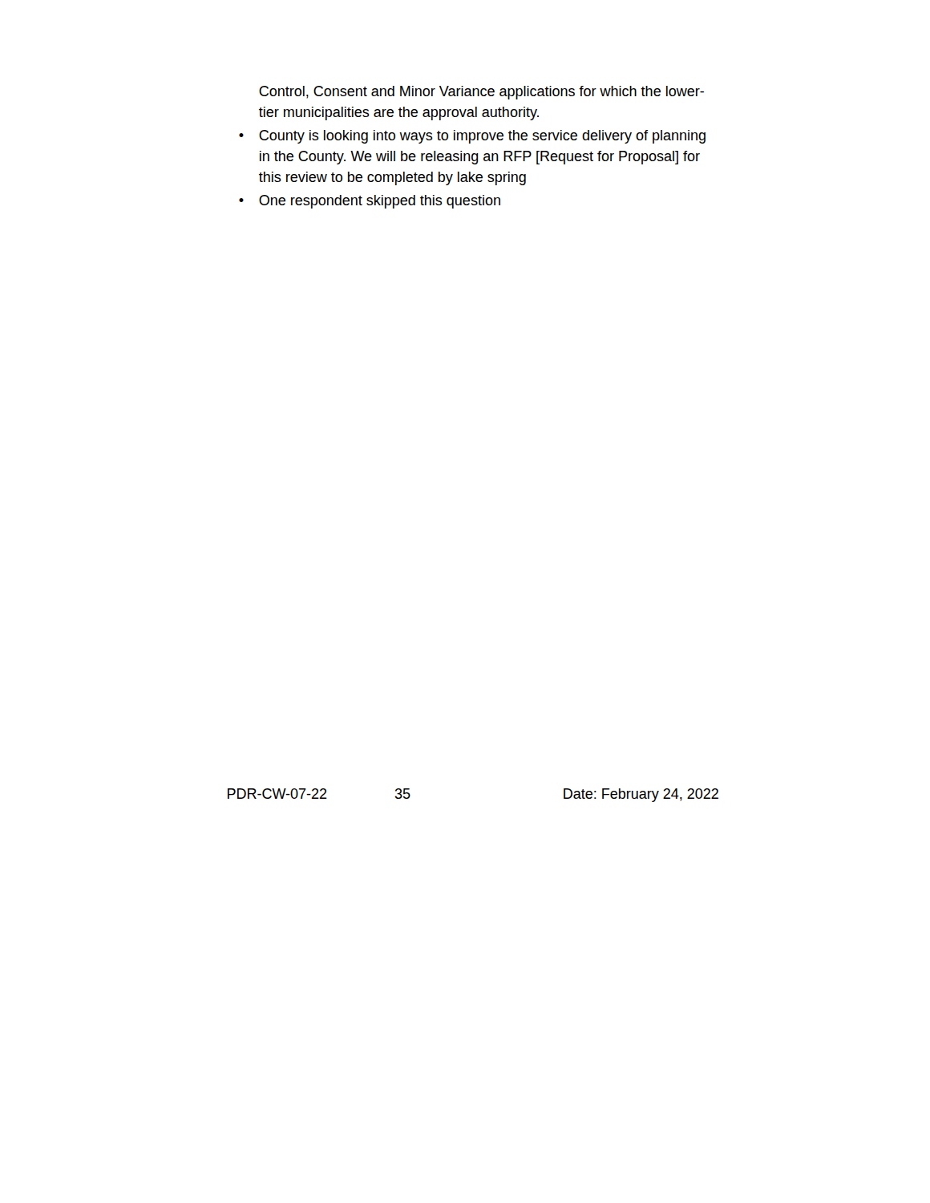Control, Consent and Minor Variance applications for which the lower-tier municipalities are the approval authority.
County is looking into ways to improve the service delivery of planning in the County. We will be releasing an RFP [Request for Proposal] for this review to be completed by lake spring
One respondent skipped this question
PDR-CW-07-22 35 Date: February 24, 2022